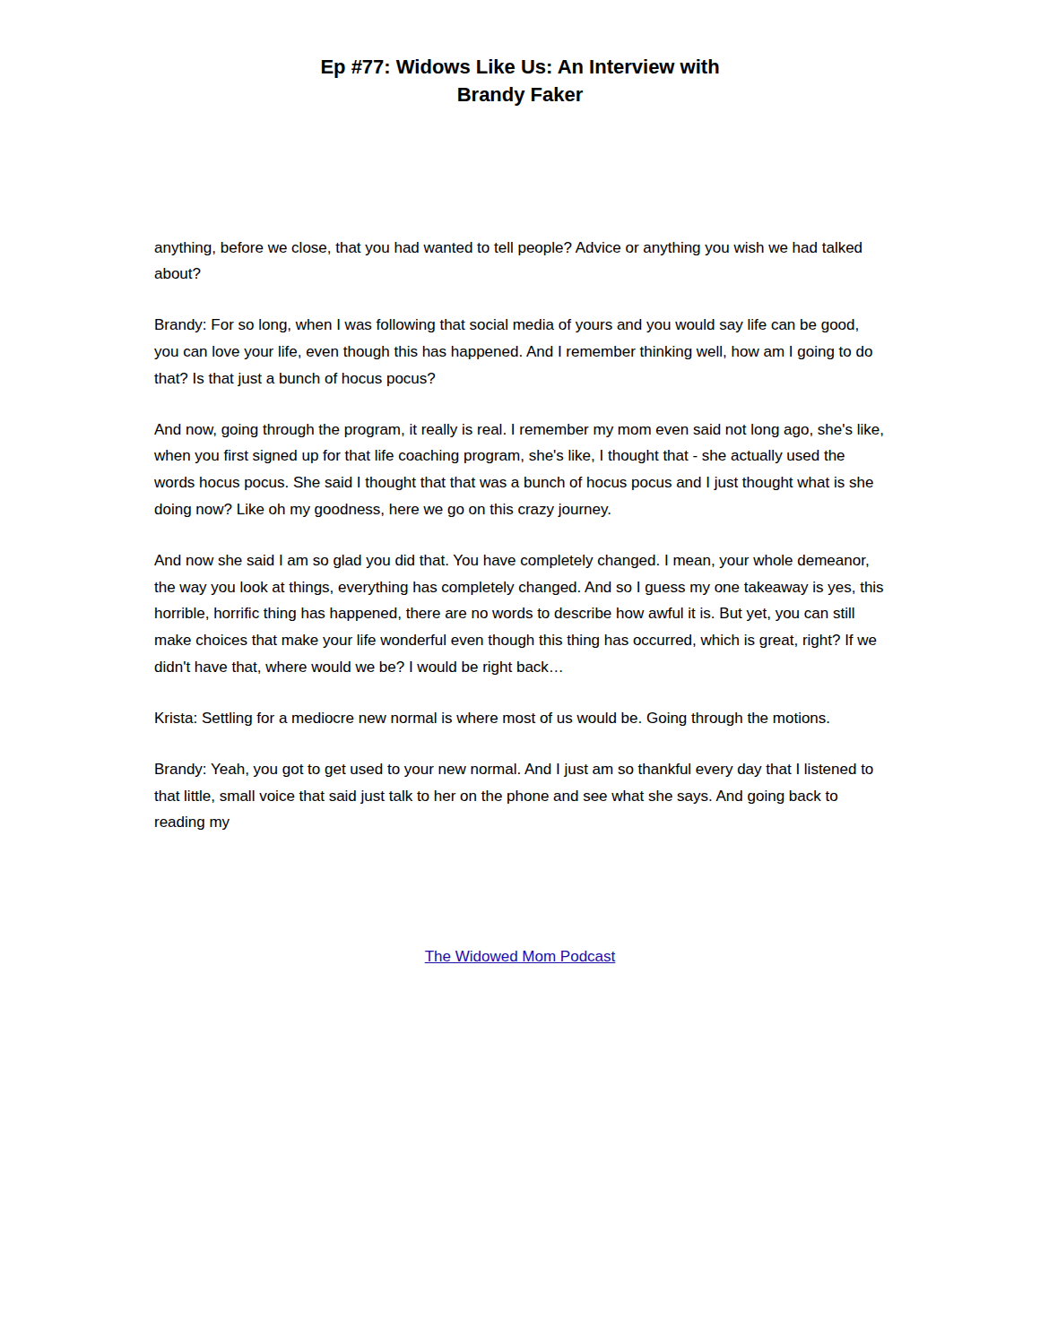Ep #77: Widows Like Us: An Interview with
Brandy Faker
anything, before we close, that you had wanted to tell people? Advice or anything you wish we had talked about?
Brandy: For so long, when I was following that social media of yours and you would say life can be good, you can love your life, even though this has happened. And I remember thinking well, how am I going to do that? Is that just a bunch of hocus pocus?
And now, going through the program, it really is real. I remember my mom even said not long ago, she's like, when you first signed up for that life coaching program, she's like, I thought that - she actually used the words hocus pocus. She said I thought that that was a bunch of hocus pocus and I just thought what is she doing now? Like oh my goodness, here we go on this crazy journey.
And now she said I am so glad you did that. You have completely changed. I mean, your whole demeanor, the way you look at things, everything has completely changed. And so I guess my one takeaway is yes, this horrible, horrific thing has happened, there are no words to describe how awful it is. But yet, you can still make choices that make your life wonderful even though this thing has occurred, which is great, right? If we didn't have that, where would we be? I would be right back…
Krista: Settling for a mediocre new normal is where most of us would be. Going through the motions.
Brandy: Yeah, you got to get used to your new normal. And I just am so thankful every day that I listened to that little, small voice that said just talk to her on the phone and see what she says. And going back to reading my
The Widowed Mom Podcast